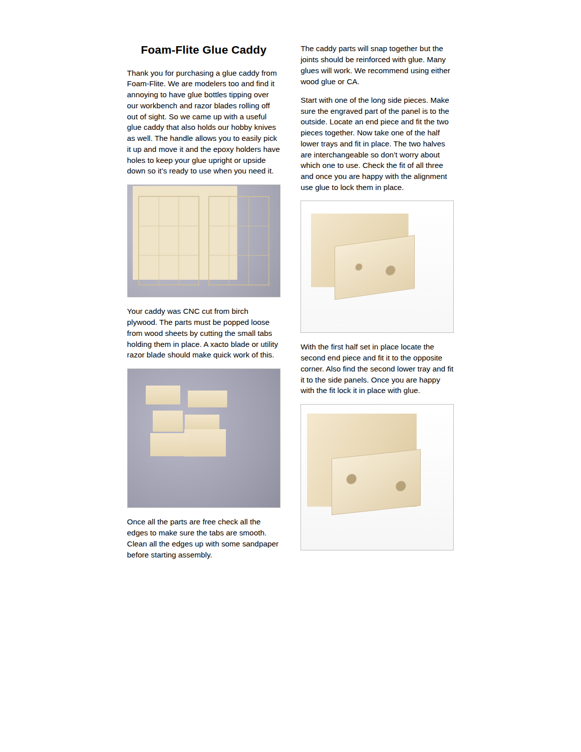Foam-Flite Glue Caddy
Thank you for purchasing a glue caddy from Foam-Flite. We are modelers too and find it annoying to have glue bottles tipping over our workbench and razor blades rolling off out of sight. So we came up with a useful glue caddy that also holds our hobby knives as well. The handle allows you to easily pick it up and move it and the epoxy holders have holes to keep your glue upright or upside down so it’s ready to use when you need it.
Your caddy was CNC cut from birch plywood. The parts must be popped loose from wood sheets by cutting the small tabs holding them in place. A xacto blade or utility razor blade should make quick work of this.
Once all the parts are free check all the edges to make sure the tabs are smooth. Clean all the edges up with some sandpaper before starting assembly.
The caddy parts will snap together but the joints should be reinforced with glue. Many glues will work. We recommend using either wood glue or CA.
Start with one of the long side pieces. Make sure the engraved part of the panel is to the outside. Locate an end piece and fit the two pieces together. Now take one of the half lower trays and fit in place. The two halves are interchangeable so don’t worry about which one to use. Check the fit of all three and once you are happy with the alignment use glue to lock them in place.
With the first half set in place locate the second end piece and fit it to the opposite corner. Also find the second lower tray and fit it to the side panels. Once you are happy with the fit lock it in place with glue.